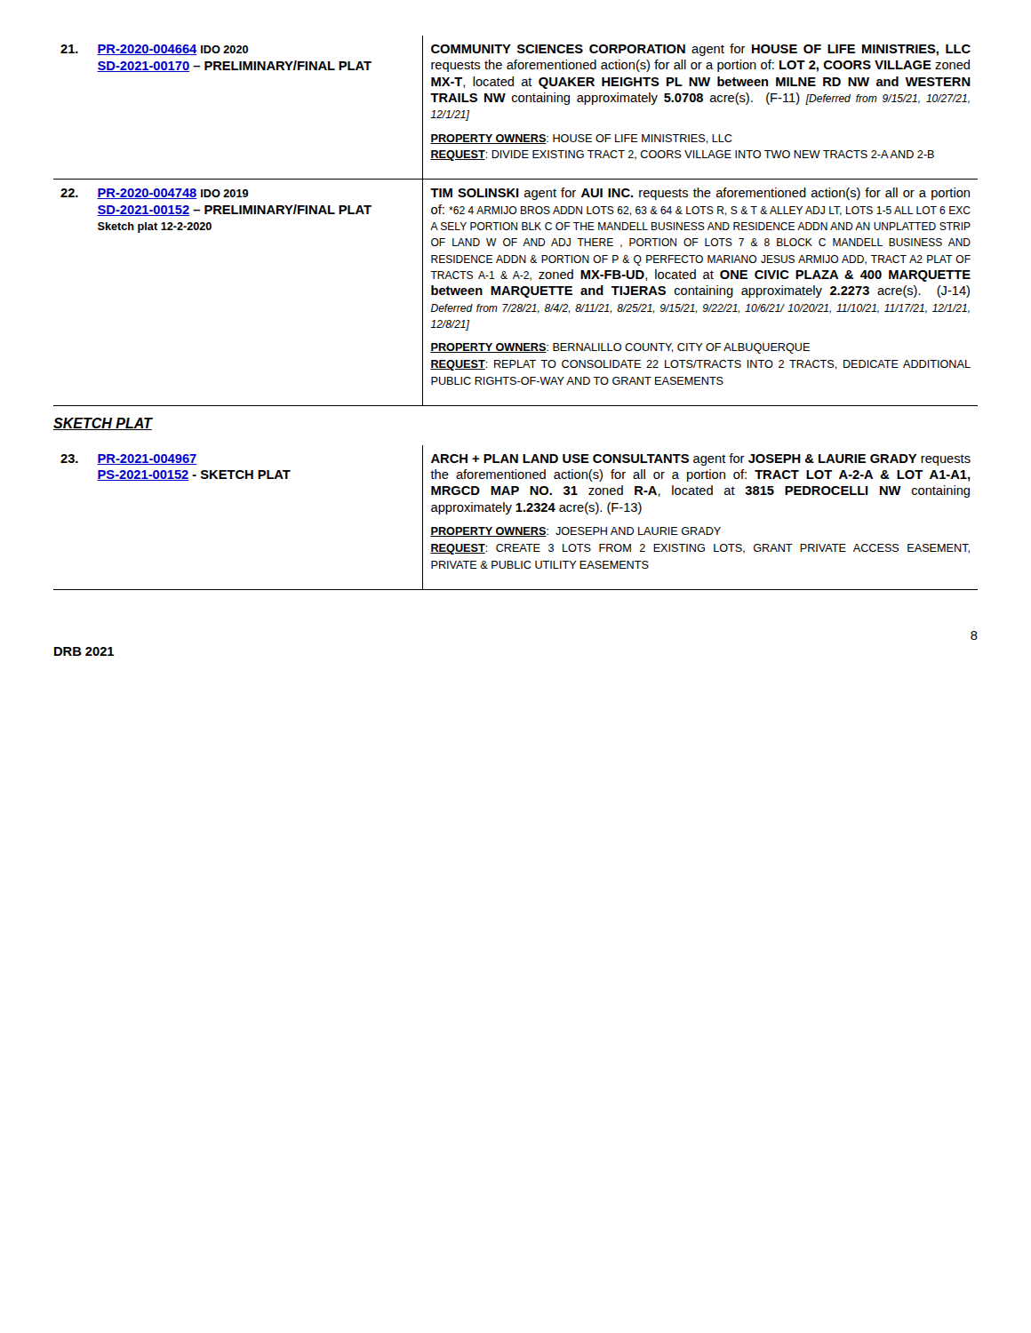| 21. | PR-2020-004664 IDO 2020 SD-2021-00170 – PRELIMINARY/FINAL PLAT | COMMUNITY SCIENCES CORPORATION agent for HOUSE OF LIFE MINISTRIES, LLC requests the aforementioned action(s) for all or a portion of: LOT 2, COORS VILLAGE zoned MX-T , located at QUAKER HEIGHTS PL NW between MILNE RD NW and WESTERN TRAILS NW containing approximately 5.0708 acre(s). (F-11) [Deferred from 9/15/21, 10/27/21, 12/1/21] PROPERTY OWNERS : HOUSE OF LIFE MINISTRIES, LLC REQUEST : DIVIDE EXISTING TRACT 2, COORS VILLAGE INTO TWO NEW TRACTS 2-A AND 2-B |
| 22. | PR-2020-004748 IDO 2019 SD-2021-00152 – PRELIMINARY/FINAL PLAT Sketch plat 12-2-2020 | TIM SOLINSKI agent for AUI INC. requests the aforementioned action(s) for all or a portion of: *62 4 ARMIJO BROS ADDN LOTS 62, 63 & 64 & LOTS R, S & T & ALLEY ADJ LT, LOTS 1-5 ALL LOT 6 EXC A SELY PORTION BLK C OF THE MANDELL BUSINESS AND RESIDENCE ADDN AND AN UNPLATTED STRIP OF LAND W OF AND ADJ THERE , PORTION OF LOTS 7 & 8 BLOCK C MANDELL BUSINESS AND RESIDENCE ADDN & PORTION OF P & Q PERFECTO MARIANO JESUS ARMIJO ADD, TRACT A2 PLAT OF TRACTS A-1 & A-2, zoned MX-FB-UD , located at ONE CIVIC PLAZA & 400 MARQUETTE between MARQUETTE and TIJERAS containing approximately 2.2273 acre(s). (J-14) Deferred from 7/28/21, 8/4/2, 8/11/21, 8/25/21, 9/15/21, 9/22/21, 10/6/21/ 10/20/21, 11/10/21, 11/17/21, 12/1/21, 12/8/21] PROPERTY OWNERS : BERNALILLO COUNTY, CITY OF ALBUQUERQUE REQUEST : REPLAT TO CONSOLIDATE 22 LOTS/TRACTS INTO 2 TRACTS, DEDICATE ADDITIONAL PUBLIC RIGHTS-OF-WAY AND TO GRANT EASEMENTS |
SKETCH PLAT
| 23. | PR-2021-004967 PS-2021-00152 - SKETCH PLAT | ARCH + PLAN LAND USE CONSULTANTS agent for JOSEPH & LAURIE GRADY requests the aforementioned action(s) for all or a portion of: TRACT LOT A-2-A & LOT A1-A1, MRGCD MAP NO. 31 zoned R-A , located at 3815 PEDROCELLI NW containing approximately 1.2324 acre(s). (F-13) PROPERTY OWNERS : JOESEPH AND LAURIE GRADY REQUEST : CREATE 3 LOTS FROM 2 EXISTING LOTS, GRANT PRIVATE ACCESS EASEMENT, PRIVATE & PUBLIC UTILITY EASEMENTS |
8 DRB 2021